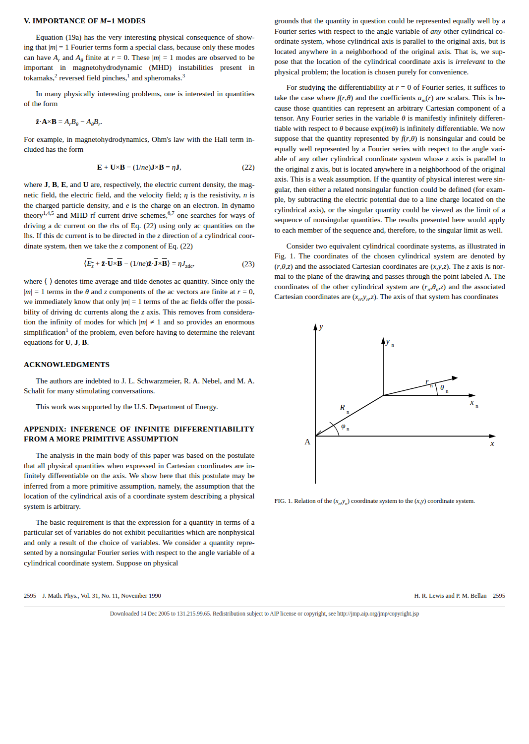V. Importance of m=1 Modes
Equation (19a) has the very interesting physical consequence of showing that |m| = 1 Fourier terms form a special class, because only these modes can have Ar and Aθ finite at r = 0. These |m| = 1 modes are observed to be important in magnetohydrodynamic (MHD) instabilities present in tokamaks,2 reversed field pinches,1 and spheromaks.3
In many physically interesting problems, one is interested in quantities of the form
ẑ·A×B = ArBθ − AθBr.
For example, in magnetohydrodynamics, Ohm's law with the Hall term included has the form
E + U×B − (1/ne)J×B = ηJ, (22)
where J, B, E, and U are, respectively, the electric current density, the magnetic field, the electric field, and the velocity field; η is the resistivity, n is the charged particle density, and e is the charge on an electron. In dynamo theory1,4,5 and MHD rf current drive schemes,6,7 one searches for ways of driving a dc current on the rhs of Eq. (22) using only ac quantities on the lhs. If this dc current is to be directed in the z direction of a cylindrical coordinate system, then we take the z component of Eq. (22)
⟨Ez + ẑ·U×B − (1/ne)ẑ·J×B⟩ = ηJzdc, (23)
where ⟨ ⟩ denotes time average and tilde denotes ac quantity. Since only the |m| = 1 terms in the θ and z components of the ac vectors are finite at r = 0, we immediately know that only |m| = 1 terms of the ac fields offer the possibility of driving dc currents along the z axis. This removes from consideration the infinity of modes for which |m| ≠ 1 and so provides an enormous simplification1 of the problem, even before having to determine the relevant equations for U, J, B.
Acknowledgments
The authors are indebted to J. L. Schwarzmeier, R. A. Nebel, and M. A. Schalit for many stimulating conversations.
This work was supported by the U.S. Department of Energy.
Appendix: Inference of Infinite Differentiability from a More Primitive Assumption
The analysis in the main body of this paper was based on the postulate that all physical quantities when expressed in Cartesian coordinates are infinitely differentiable on the axis. We show here that this postulate may be inferred from a more primitive assumption, namely, the assumption that the location of the cylindrical axis of a coordinate system describing a physical system is arbitrary.
The basic requirement is that the expression for a quantity in terms of a particular set of variables do not exhibit peculiarities which are nonphysical and only a result of the choice of variables. We consider a quantity represented by a nonsingular Fourier series with respect to the angle variable of a cylindrical coordinate system. Suppose on physical
grounds that the quantity in question could be represented equally well by a Fourier series with respect to the angle variable of any other cylindrical coordinate system, whose cylindrical axis is parallel to the original axis, but is located anywhere in a neighborhood of the original axis. That is, we suppose that the location of the cylindrical coordinate axis is irrelevant to the physical problem; the location is chosen purely for convenience.
For studying the differentiability at r = 0 of Fourier series, it suffices to take the case where f(r,θ) and the coefficients am(r) are scalars. This is because those quantities can represent an arbitrary Cartesian component of a tensor. Any Fourier series in the variable θ is manifestly infinitely differentiable with respect to θ because exp(imθ) is infinitely differentiable. We now suppose that the quantity represented by f(r,θ) is nonsingular and could be equally well represented by a Fourier series with respect to the angle variable of any other cylindrical coordinate system whose z axis is parallel to the original z axis, but is located anywhere in a neighborhood of the original axis. This is a weak assumption. If the quantity of physical interest were singular, then either a related nonsingular function could be defined (for example, by subtracting the electric potential due to a line charge located on the cylindrical axis), or the singular quantity could be viewed as the limit of a sequence of nonsingular quantities. The results presented here would apply to each member of the sequence and, therefore, to the singular limit as well.
Consider two equivalent cylindrical coordinate systems, as illustrated in Fig. 1. The coordinates of the chosen cylindrical system are denoted by (r,θ,z) and the associated Cartesian coordinates are (x,y,z). The z axis is normal to the plane of the drawing and passes through the point labeled A. The coordinates of the other cylindrical system are (rn,θn,z) and the associated Cartesian coordinates are (xn,yn,z). The axis of that system has coordinates
y x A R n φ n y n x n r n θ n
FIG. 1. Relation of the (xn,yn) coordinate system to the (x,y) coordinate system.
2595 J. Math. Phys., Vol. 31, No. 11, November 1990
H. R. Lewis and P. M. Bellan 2595
Downloaded 14 Dec 2005 to 131.215.99.65. Redistribution subject to AIP license or copyright, see http://jmp.aip.org/jmp/copyright.jsp